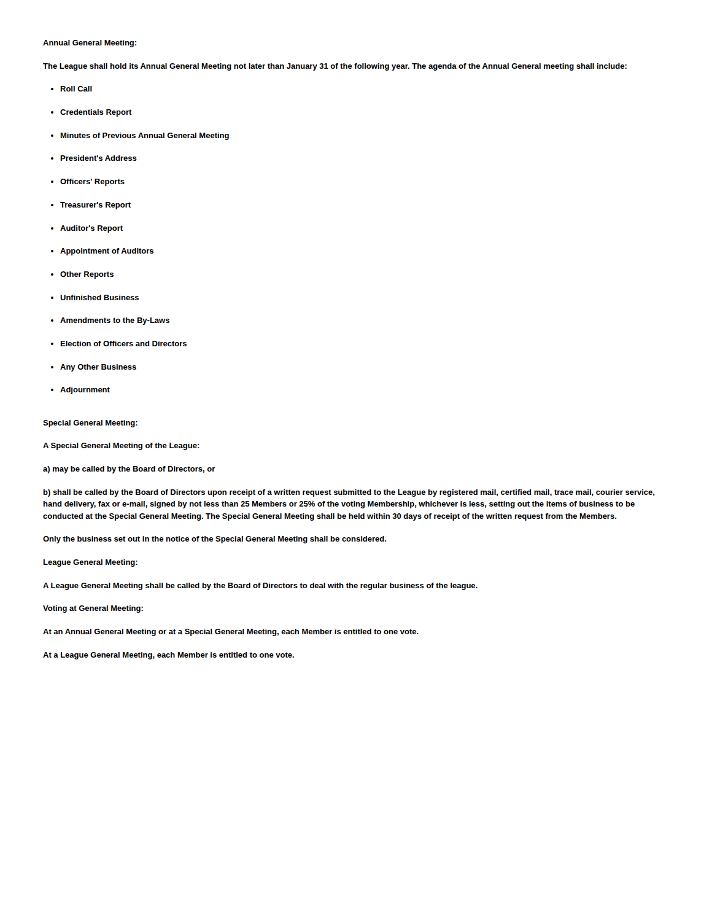Annual General Meeting:
The League shall hold its Annual General Meeting not later than January 31 of the following year. The agenda of the Annual General meeting shall include:
Roll Call
Credentials Report
Minutes of Previous Annual General Meeting
President's Address
Officers' Reports
Treasurer's Report
Auditor's Report
Appointment of Auditors
Other Reports
Unfinished Business
Amendments to the By-Laws
Election of Officers and Directors
Any Other Business
Adjournment
Special General Meeting:
A Special General Meeting of the League:
a) may be called by the Board of Directors, or
b) shall be called by the Board of Directors upon receipt of a written request submitted to the League by registered mail, certified mail, trace mail, courier service, hand delivery, fax or e-mail, signed by not less than 25 Members or 25% of the voting Membership, whichever is less, setting out the items of business to be conducted at the Special General Meeting. The Special General Meeting shall be held within 30 days of receipt of the written request from the Members.
Only the business set out in the notice of the Special General Meeting shall be considered.
League General Meeting:
A League General Meeting shall be called by the Board of Directors to deal with the regular business of the league.
Voting at General Meeting:
At an Annual General Meeting or at a Special General Meeting, each Member is entitled to one vote.
At a League General Meeting, each Member is entitled to one vote.